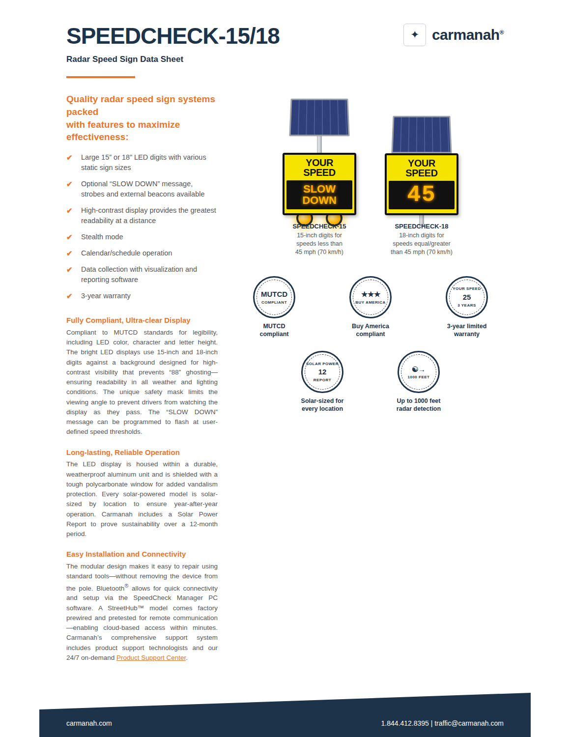SPEEDCHECK-15/18
Radar Speed Sign Data Sheet
✦
carmanah®
Quality radar speed sign systems packed
with features to maximize effectiveness:
Large 15” or 18” LED digits with various static sign sizes
Optional “SLOW DOWN” message, strobes and external beacons available
High-contrast display provides the greatest readability at a distance
Stealth mode
Calendar/schedule operation
Data collection with visualization and reporting software
3-year warranty
Fully Compliant, Ultra-clear Display
Compliant to MUTCD standards for legibility, including LED color, character and letter height. The bright LED displays use 15-inch and 18-inch digits against a background designed for high-contrast visibility that prevents “88” ghosting—ensuring readability in all weather and lighting conditions. The unique safety mask limits the viewing angle to prevent drivers from watching the display as they pass. The “SLOW DOWN” message can be programmed to flash at user-defined speed thresholds.
Long-lasting, Reliable Operation
The LED display is housed within a durable, weatherproof aluminum unit and is shielded with a tough polycarbonate window for added vandalism protection. Every solar-powered model is solar-sized by location to ensure year-after-year operation. Carmanah includes a Solar Power Report to prove sustainability over a 12-month period.
Easy Installation and Connectivity
The modular design makes it easy to repair using standard tools—without removing the device from the pole. Bluetooth® allows for quick connectivity and setup via the SpeedCheck Manager PC software. A StreetHub™ model comes factory prewired and pretested for remote communication—enabling cloud-based access within minutes. Carmanah’s comprehensive support system includes product support technologists and our 24/7 on-demand Product Support Center.
YOUR
SPEED
SLOW
DOWN
SPEEDCHECK-15 15-inch digits for
speeds less than
45 mph (70 km/h)
YOUR
SPEED
45
SPEEDCHECK-18 18-inch digits for
speeds equal/greater
than 45 mph (70 km/h)
MUTCD COMPLIANT
MUTCD
compliant
★★★ BUY AMERICA
Buy America
compliant
YOUR SPEED 25 3 YEARS
3-year limited
warranty
SOLAR POWER 12 REPORT
Solar-sized for
every location
☯→ 1000 FEET
Up to 1000 feet
radar detection
carmanah.com
1.844.412.8395 | traffic@carmanah.com